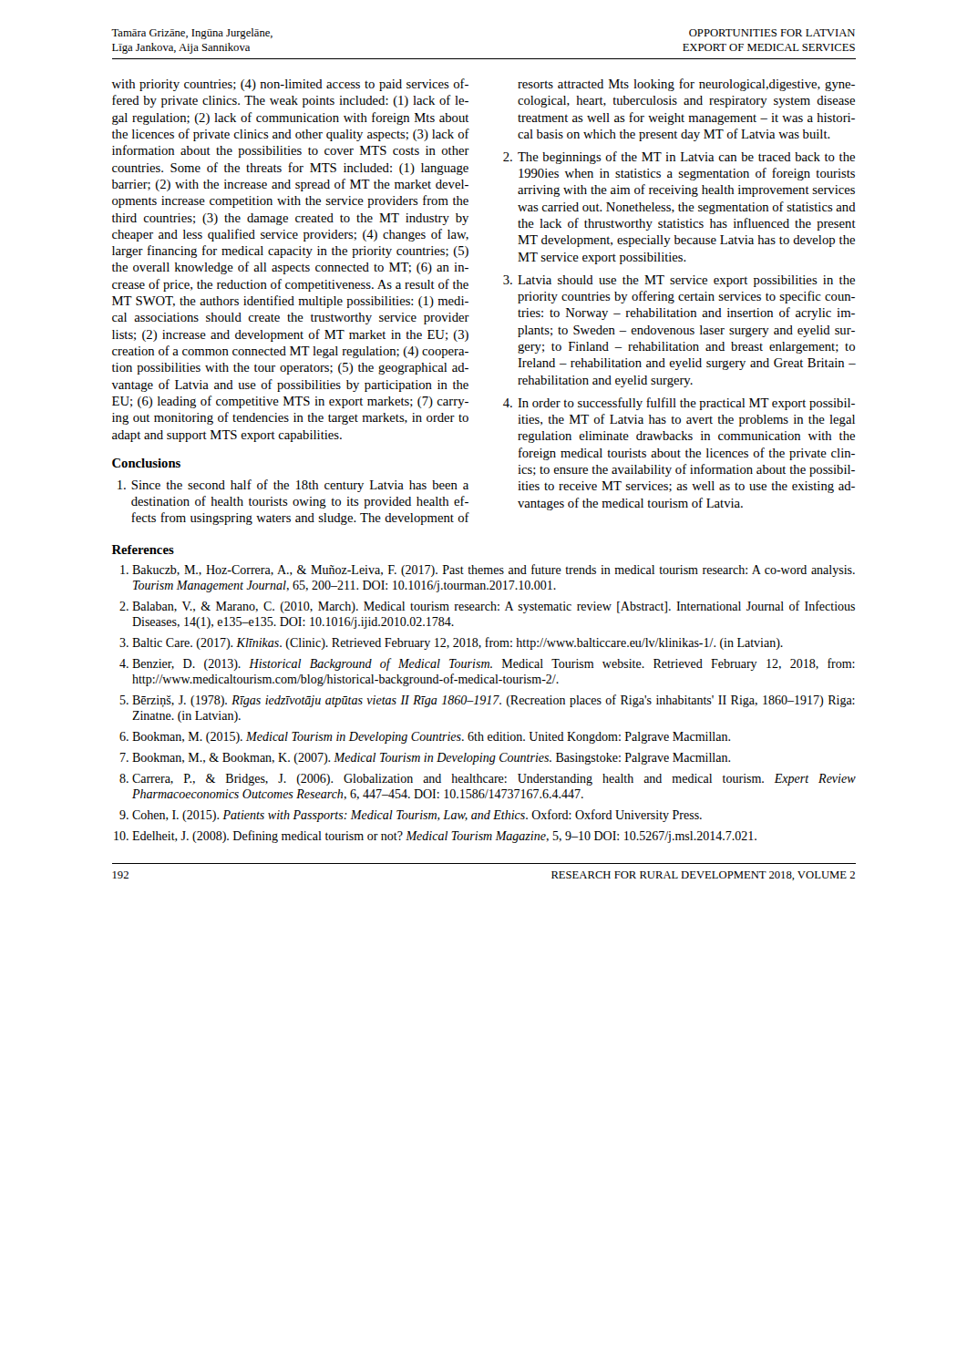Tamāra Grizāne, Ingūna Jurgelāne,
Līga Jankova, Aija Sannikova
Opportunities for Latvian
Export of Medical Services
with priority countries; (4) non-limited access to paid services offered by private clinics. The weak points included: (1) lack of legal regulation; (2) lack of communication with foreign Mts about the licences of private clinics and other quality aspects; (3) lack of information about the possibilities to cover MTS costs in other countries. Some of the threats for MTS included: (1) language barrier; (2) with the increase and spread of MT the market developments increase competition with the service providers from the third countries; (3) the damage created to the MT industry by cheaper and less qualified service providers; (4) changes of law, larger financing for medical capacity in the priority countries; (5) the overall knowledge of all aspects connected to MT; (6) an increase of price, the reduction of competitiveness. As a result of the MT SWOT, the authors identified multiple possibilities: (1) medical associations should create the trustworthy service provider lists; (2) increase and development of MT market in the EU; (3) creation of a common connected MT legal regulation; (4) cooperation possibilities with the tour operators; (5) the geographical advantage of Latvia and use of possibilities by participation in the EU; (6) leading of competitive MTS in export markets; (7) carrying out monitoring of tendencies in the target markets, in order to adapt and support MTS export capabilities.
Conclusions
Since the second half of the 18th century Latvia has been a destination of health tourists owing to its provided health effects from usingspring waters and sludge. The development of resorts attracted Mts looking for neurological,digestive, gynecological, heart, tuberculosis and respiratory system disease treatment as well as for weight management – it was a historical basis on which the present day MT of Latvia was built.
The beginnings of the MT in Latvia can be traced back to the 1990ies when in statistics a segmentation of foreign tourists arriving with the aim of receiving health improvement services was carried out. Nonetheless, the segmentation of statistics and the lack of thrustworthy statistics has influenced the present MT development, especially because Latvia has to develop the MT service export possibilities.
Latvia should use the MT service export possibilities in the priority countries by offering certain services to specific countries: to Norway – rehabilitation and insertion of acrylic implants; to Sweden – endovenous laser surgery and eyelid surgery; to Finland – rehabilitation and breast enlargement; to Ireland – rehabilitation and eyelid surgery and Great Britain – rehabilitation and eyelid surgery.
In order to successfully fulfill the practical MT export possibilities, the MT of Latvia has to avert the problems in the legal regulation eliminate drawbacks in communication with the foreign medical tourists about the licences of the private clinics; to ensure the availability of information about the possibilities to receive MT services; as well as to use the existing advantages of the medical tourism of Latvia.
References
Bakuczb, M., Hoz-Correra, A., & Muñoz-Leiva, F. (2017). Past themes and future trends in medical tourism research: A co-word analysis. Tourism Management Journal, 65, 200–211. DOI: 10.1016/j.tourman.2017.10.001.
Balaban, V., & Marano, C. (2010, March). Medical tourism research: A systematic review [Abstract]. International Journal of Infectious Diseases, 14(1), e135–e135. DOI: 10.1016/j.ijid.2010.02.1784.
Baltic Care. (2017). Klīnikas. (Clinic). Retrieved February 12, 2018, from: http://www.balticcare.eu/lv/klinikas-1/. (in Latvian).
Benzier, D. (2013). Historical Background of Medical Tourism. Medical Tourism website. Retrieved February 12, 2018, from: http://www.medicaltourism.com/blog/historical-background-of-medical-tourism-2/.
Bērziņš, J. (1978). Rīgas iedzīvotāju atpūtas vietas II Rīga 1860–1917. (Recreation places of Riga's inhabitants' II Riga, 1860–1917) Riga: Zinatne. (in Latvian).
Bookman, M. (2015). Medical Tourism in Developing Countries. 6th edition. United Kongdom: Palgrave Macmillan.
Bookman, M., & Bookman, K. (2007). Medical Tourism in Developing Countries. Basingstoke: Palgrave Macmillan.
Carrera, P., & Bridges, J. (2006). Globalization and healthcare: Understanding health and medical tourism. Expert Review Pharmacoeconomics Outcomes Research, 6, 447–454. DOI: 10.1586/14737167.6.4.447.
Cohen, I. (2015). Patients with Passports: Medical Tourism, Law, and Ethics. Oxford: Oxford University Press.
Edelheit, J. (2008). Defining medical tourism or not? Medical Tourism Magazine, 5, 9–10 DOI: 10.5267/j.msl.2014.7.021.
192
Research for Rural Development 2018, volume 2